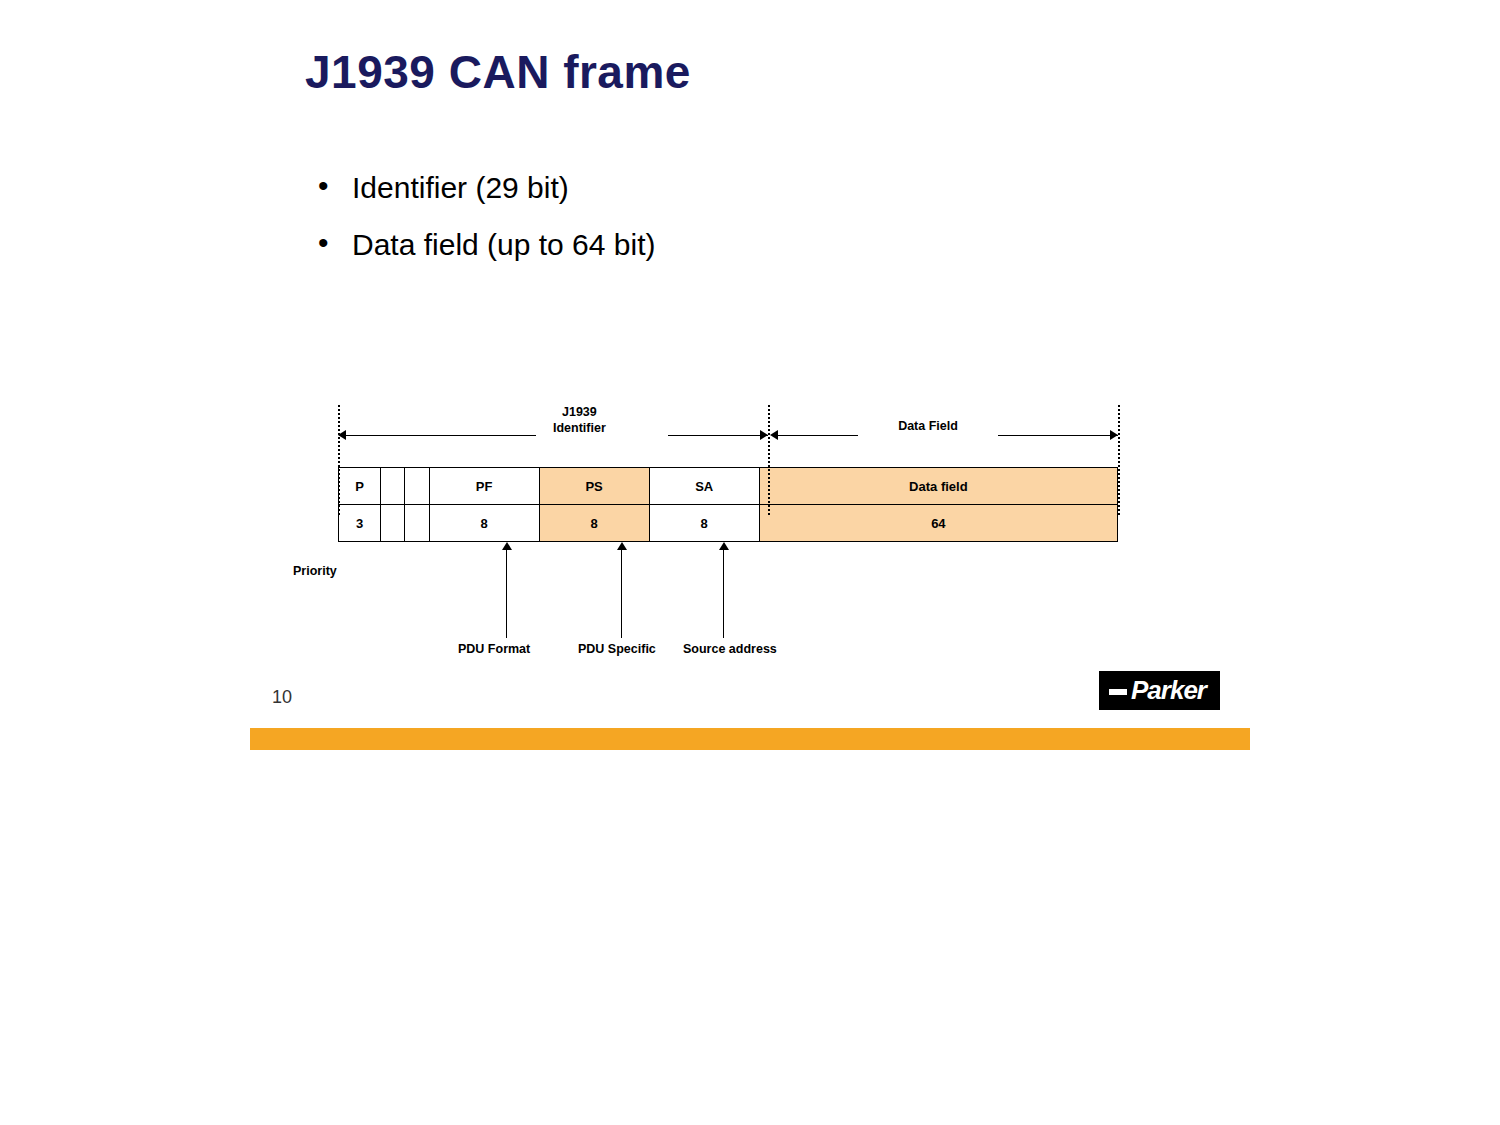J1939 CAN frame
Identifier (29 bit)
Data field (up to 64 bit)
J1939
Identifier
Data Field
| P | | | PF | PS | SA | Data field |
| 3 | | | 8 | 8 | 8 | 64 |
Priority
PDU Format
PDU Specific
Source address
10
Parker